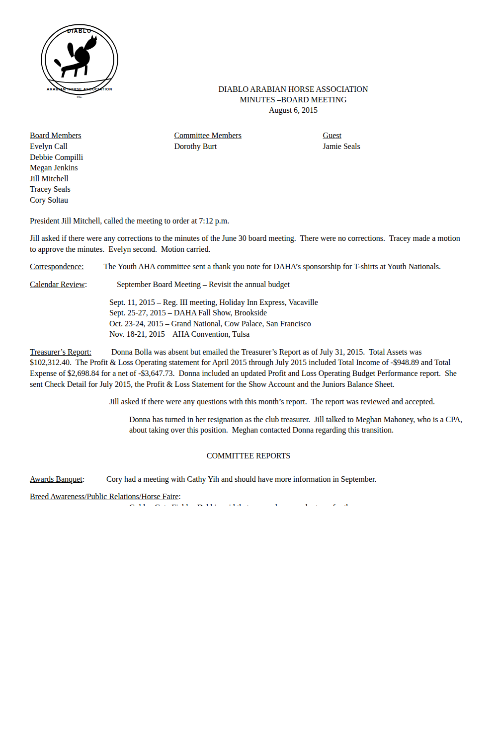DIABLO ARABIAN HORSE ASSOCIATION INC.
DIABLO ARABIAN HORSE ASSOCIATION
MINUTES –BOARD MEETING
August 6, 2015
| Board Members | Committee Members | Guest |
| Evelyn Call | Dorothy Burt | Jamie Seals |
| Debbie Compilli | | |
| Megan Jenkins | | |
| Jill Mitchell | | |
| Tracey Seals | | |
| Cory Soltau | | |
President Jill Mitchell, called the meeting to order at 7:12 p.m.
Jill asked if there were any corrections to the minutes of the June 30 board meeting. There were no corrections. Tracey made a motion to approve the minutes. Evelyn second. Motion carried.
Correspondence: The Youth AHA committee sent a thank you note for DAHA’s sponsorship for T-shirts at Youth Nationals.
Calendar Review: September Board Meeting – Revisit the annual budget
Sept. 11, 2015 – Reg. III meeting, Holiday Inn Express, Vacaville
Sept. 25-27, 2015 – DAHA Fall Show, Brookside
Oct. 23-24, 2015 – Grand National, Cow Palace, San Francisco
Nov. 18-21, 2015 – AHA Convention, Tulsa
Treasurer’s Report: Donna Bolla was absent but emailed the Treasurer’s Report as of July 31, 2015. Total Assets was $102,312.40. The Profit & Loss Operating statement for April 2015 through July 2015 included Total Income of -$948.89 and Total Expense of $2,698.84 for a net of -$3,647.73. Donna included an updated Profit and Loss Operating Budget Performance report. She sent Check Detail for July 2015, the Profit & Loss Statement for the Show Account and the Juniors Balance Sheet.
Jill asked if there were any questions with this month’s report. The report was reviewed and accepted.
Donna has turned in her resignation as the club treasurer. Jill talked to Meghan Mahoney, who is a CPA, about taking over this position. Meghan contacted Donna regarding this transition.
COMMITTEE REPORTS
Awards Banquet: Cory had a meeting with Cathy Yih and should have more information in September.
Breed Awareness/Public Relations/Horse Faire:
Golden Gate Fields: Debbie said that we need more volunteers for the